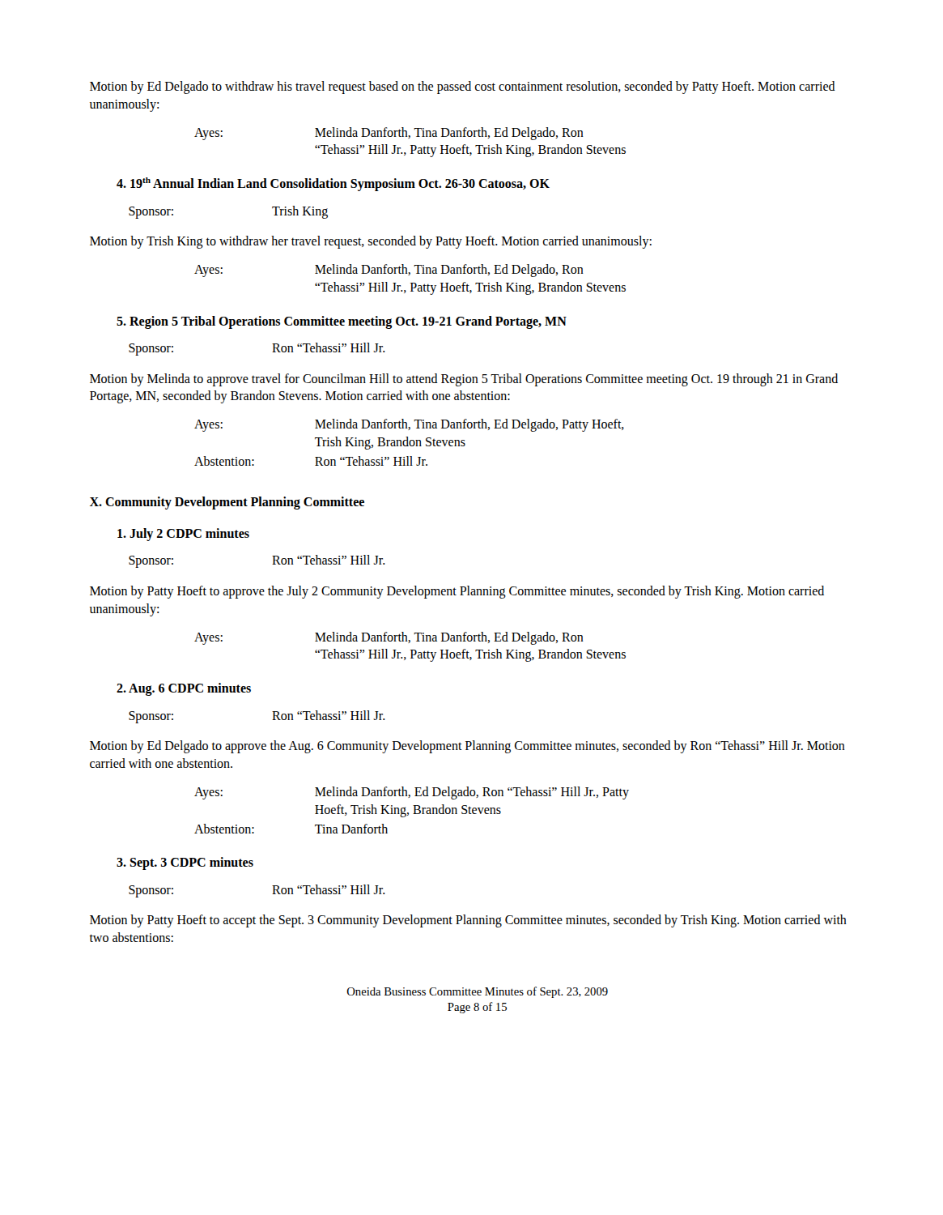Motion by Ed Delgado to withdraw his travel request based on the passed cost containment resolution, seconded by Patty Hoeft. Motion carried unanimously:
| Ayes: | Melinda Danforth, Tina Danforth, Ed Delgado, Ron “Tehassi” Hill Jr., Patty Hoeft, Trish King, Brandon Stevens |
4. 19th Annual Indian Land Consolidation Symposium Oct. 26-30 Catoosa, OK
Sponsor: Trish King
Motion by Trish King to withdraw her travel request, seconded by Patty Hoeft. Motion carried unanimously:
| Ayes: | Melinda Danforth, Tina Danforth, Ed Delgado, Ron “Tehassi” Hill Jr., Patty Hoeft, Trish King, Brandon Stevens |
5. Region 5 Tribal Operations Committee meeting Oct. 19-21 Grand Portage, MN
Sponsor: Ron “Tehassi” Hill Jr.
Motion by Melinda to approve travel for Councilman Hill to attend Region 5 Tribal Operations Committee meeting Oct. 19 through 21 in Grand Portage, MN, seconded by Brandon Stevens. Motion carried with one abstention:
| Ayes: | Melinda Danforth, Tina Danforth, Ed Delgado, Patty Hoeft, Trish King, Brandon Stevens |
| Abstention: | Ron “Tehassi” Hill Jr. |
X. Community Development Planning Committee
1. July 2 CDPC minutes
Sponsor: Ron “Tehassi” Hill Jr.
Motion by Patty Hoeft to approve the July 2 Community Development Planning Committee minutes, seconded by Trish King. Motion carried unanimously:
| Ayes: | Melinda Danforth, Tina Danforth, Ed Delgado, Ron “Tehassi” Hill Jr., Patty Hoeft, Trish King, Brandon Stevens |
2. Aug. 6 CDPC minutes
Sponsor: Ron “Tehassi” Hill Jr.
Motion by Ed Delgado to approve the Aug. 6 Community Development Planning Committee minutes, seconded by Ron “Tehassi” Hill Jr. Motion carried with one abstention.
| Ayes: | Melinda Danforth, Ed Delgado, Ron “Tehassi” Hill Jr., Patty Hoeft, Trish King, Brandon Stevens |
| Abstention: | Tina Danforth |
3. Sept. 3 CDPC minutes
Sponsor: Ron “Tehassi” Hill Jr.
Motion by Patty Hoeft to accept the Sept. 3 Community Development Planning Committee minutes, seconded by Trish King. Motion carried with two abstentions:
Oneida Business Committee Minutes of Sept. 23, 2009
Page 8 of 15